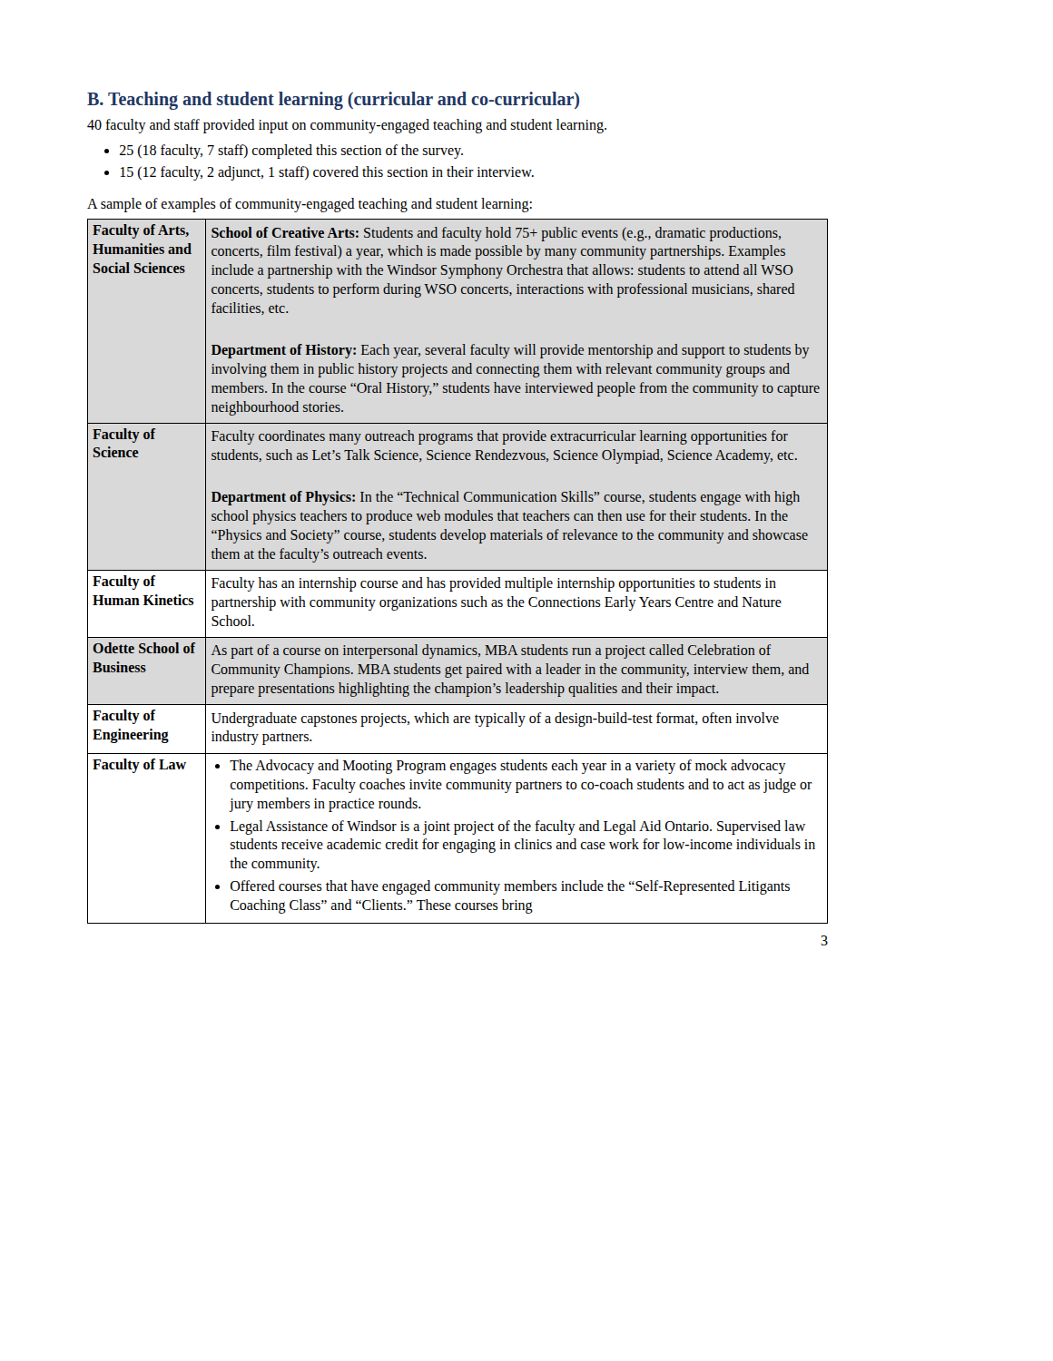B. Teaching and student learning (curricular and co-curricular)
40 faculty and staff provided input on community-engaged teaching and student learning.
25 (18 faculty, 7 staff) completed this section of the survey.
15 (12 faculty, 2 adjunct, 1 staff) covered this section in their interview.
A sample of examples of community-engaged teaching and student learning:
| Faculty of Arts, Humanities and Social Sciences | School of Creative Arts: Students and faculty hold 75+ public events (e.g., dramatic productions, concerts, film festival) a year, which is made possible by many community partnerships. Examples include a partnership with the Windsor Symphony Orchestra that allows: students to attend all WSO concerts, students to perform during WSO concerts, interactions with professional musicians, shared facilities, etc. Department of History: Each year, several faculty will provide mentorship and support to students by involving them in public history projects and connecting them with relevant community groups and members. In the course “Oral History,” students have interviewed people from the community to capture neighbourhood stories. |
| Faculty of Science | Faculty coordinates many outreach programs that provide extracurricular learning opportunities for students, such as Let’s Talk Science, Science Rendezvous, Science Olympiad, Science Academy, etc. Department of Physics: In the “Technical Communication Skills” course, students engage with high school physics teachers to produce web modules that teachers can then use for their students. In the “Physics and Society” course, students develop materials of relevance to the community and showcase them at the faculty’s outreach events. |
| Faculty of Human Kinetics | Faculty has an internship course and has provided multiple internship opportunities to students in partnership with community organizations such as the Connections Early Years Centre and Nature School. |
| Odette School of Business | As part of a course on interpersonal dynamics, MBA students run a project called Celebration of Community Champions. MBA students get paired with a leader in the community, interview them, and prepare presentations highlighting the champion’s leadership qualities and their impact. |
| Faculty of Engineering | Undergraduate capstones projects, which are typically of a design-build-test format, often involve industry partners. |
| Faculty of Law | The Advocacy and Mooting Program engages students each year in a variety of mock advocacy competitions. Faculty coaches invite community partners to co-coach students and to act as judge or jury members in practice rounds. Legal Assistance of Windsor is a joint project of the faculty and Legal Aid Ontario. Supervised law students receive academic credit for engaging in clinics and case work for low-income individuals in the community. Offered courses that have engaged community members include the “Self-Represented Litigants Coaching Class” and “Clients.” These courses bring |
3